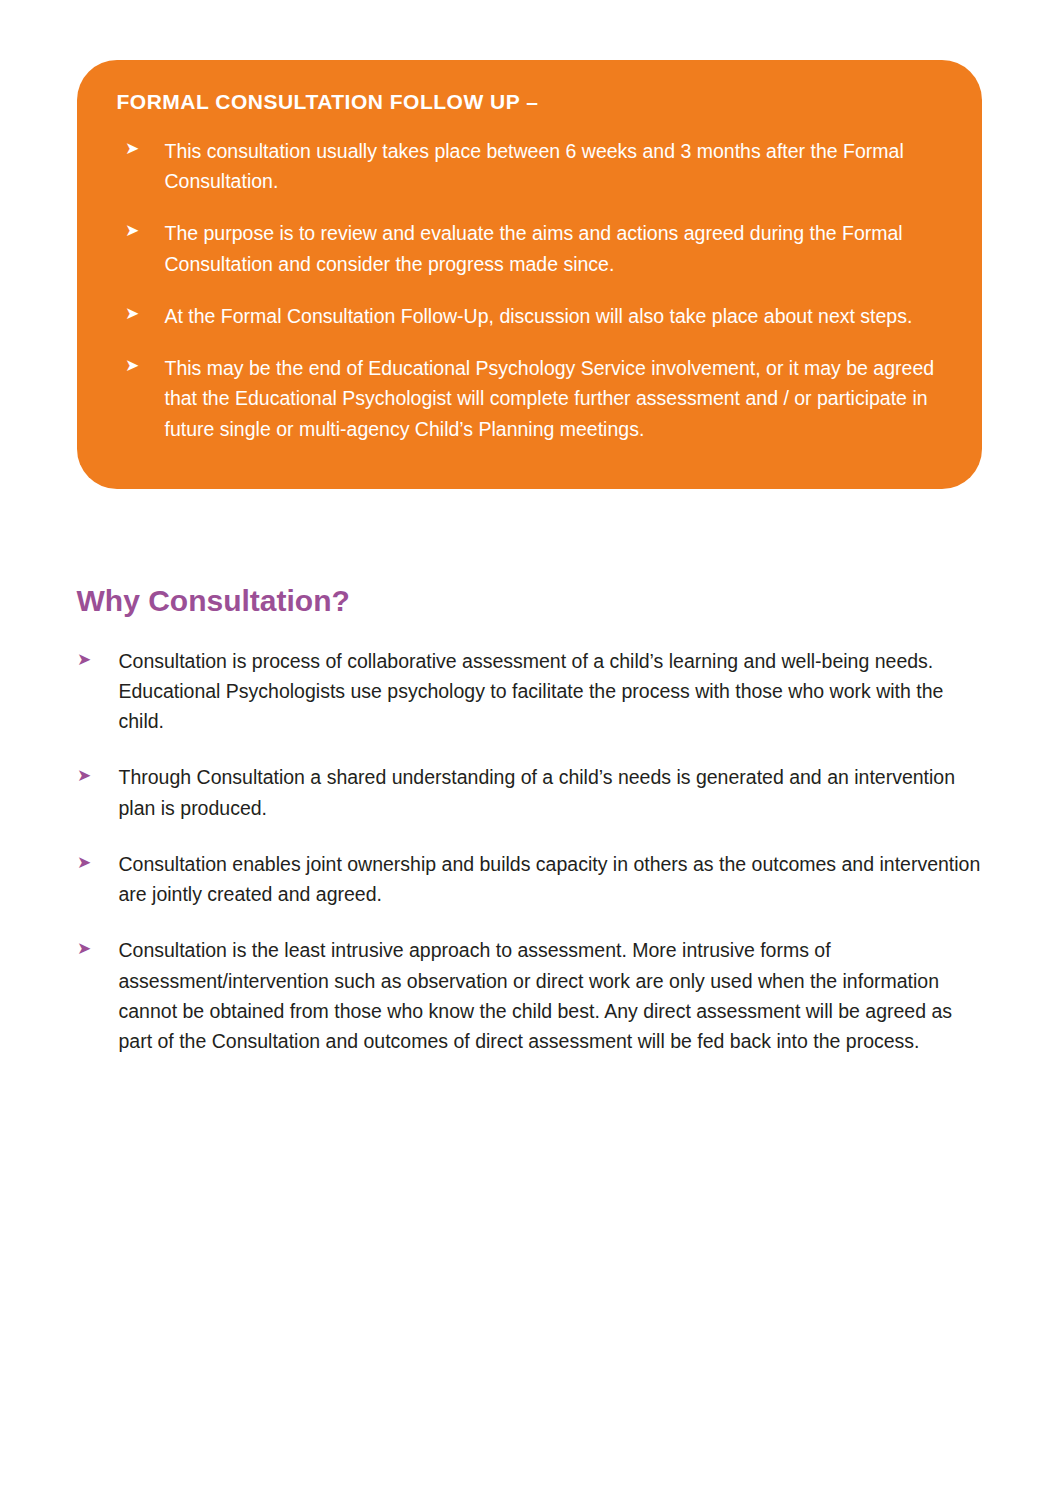Formal Consultation Follow Up –
This consultation usually takes place between 6 weeks and 3 months after the Formal Consultation.
The purpose is to review and evaluate the aims and actions agreed during the Formal Consultation and consider the progress made since.
At the Formal Consultation Follow-Up, discussion will also take place about next steps.
This may be the end of Educational Psychology Service involvement, or it may be agreed that the Educational Psychologist will complete further assessment and / or participate in future single or multi-agency Child’s Planning meetings.
Why Consultation?
Consultation is process of collaborative assessment of a child’s learning and well-being needs. Educational Psychologists use psychology to facilitate the process with those who work with the child.
Through Consultation a shared understanding of a child’s needs is generated and an intervention plan is produced.
Consultation enables joint ownership and builds capacity in others as the outcomes and intervention are jointly created and agreed.
Consultation is the least intrusive approach to assessment. More intrusive forms of assessment/intervention such as observation or direct work are only used when the information cannot be obtained from those who know the child best. Any direct assessment will be agreed as part of the Consultation and outcomes of direct assessment will be fed back into the process.